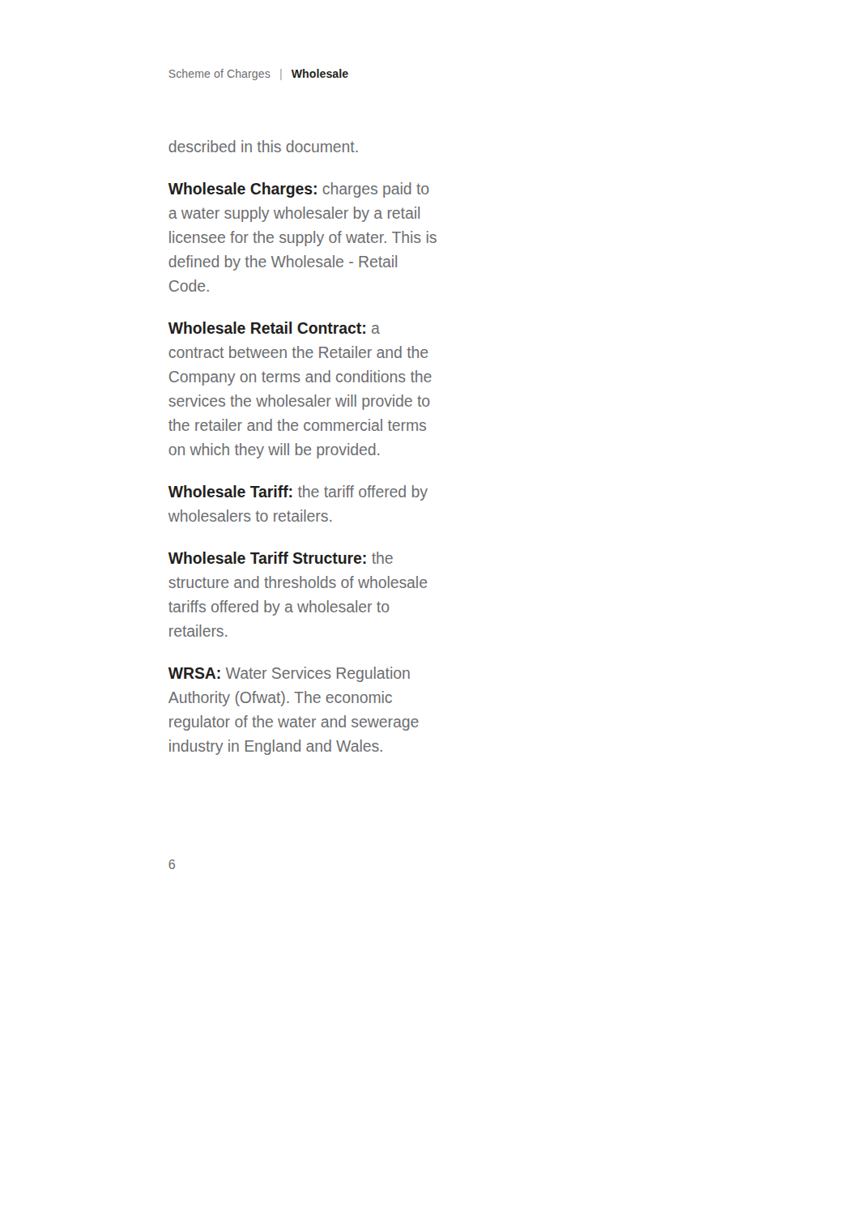Scheme of Charges | Wholesale
described in this document.
Wholesale Charges: charges paid to a water supply wholesaler by a retail licensee for the supply of water. This is defined by the Wholesale - Retail Code.
Wholesale Retail Contract: a contract between the Retailer and the Company on terms and conditions the services the wholesaler will provide to the retailer and the commercial terms on which they will be provided.
Wholesale Tariff: the tariff offered by wholesalers to retailers.
Wholesale Tariff Structure: the structure and thresholds of wholesale tariffs offered by a wholesaler to retailers.
WRSA: Water Services Regulation Authority (Ofwat). The economic regulator of the water and sewerage industry in England and Wales.
6